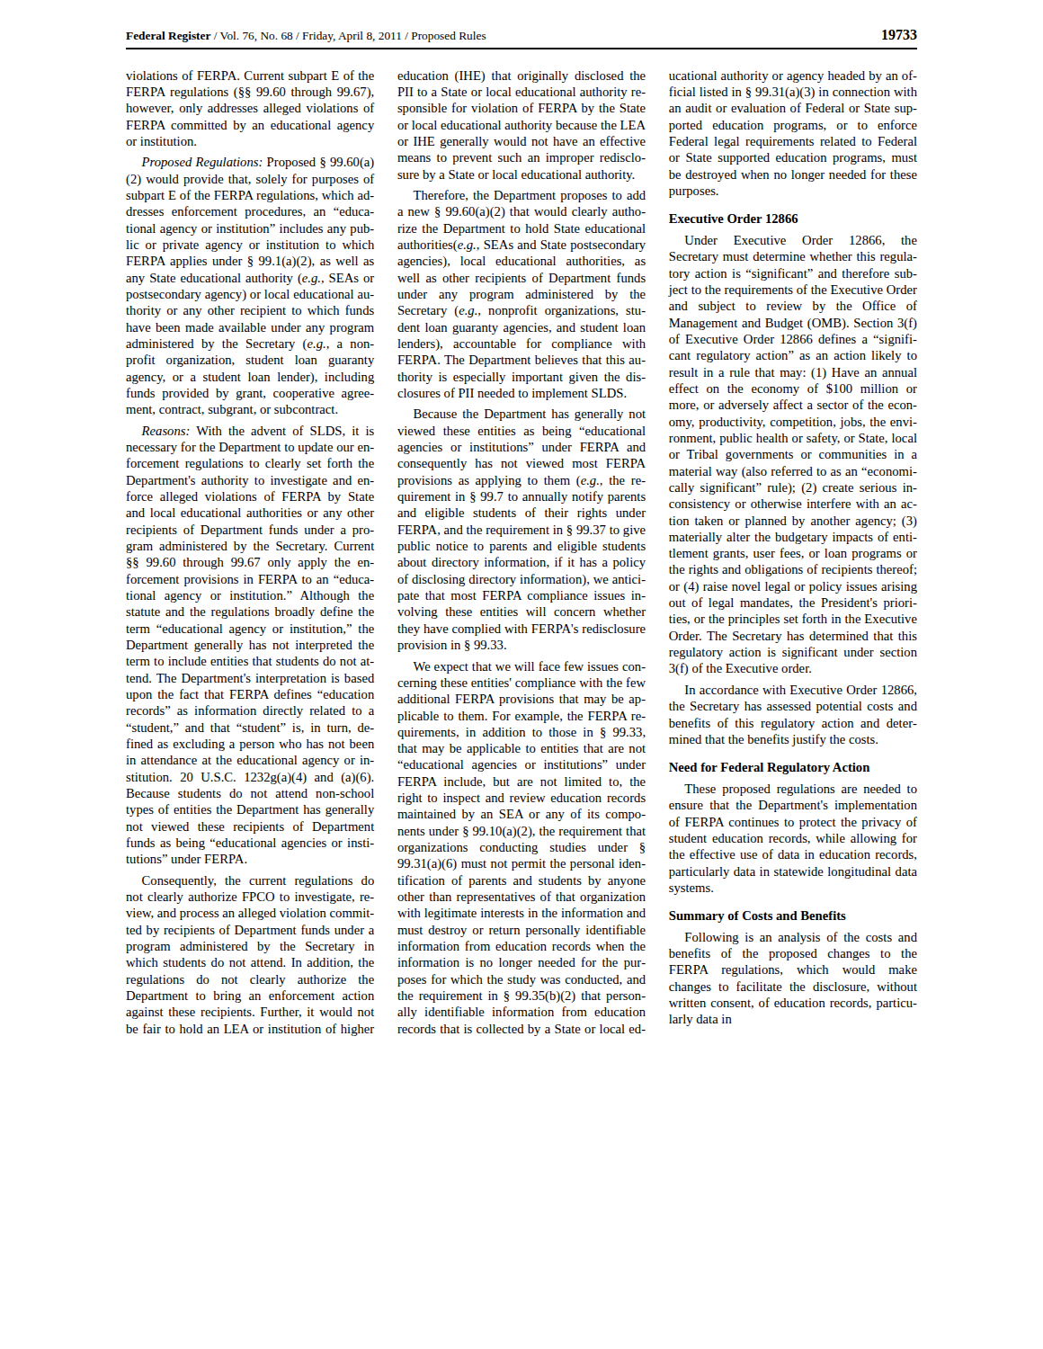Federal Register / Vol. 76, No. 68 / Friday, April 8, 2011 / Proposed Rules
19733
violations of FERPA. Current subpart E of the FERPA regulations (§§ 99.60 through 99.67), however, only addresses alleged violations of FERPA committed by an educational agency or institution.
Proposed Regulations: Proposed § 99.60(a)(2) would provide that, solely for purposes of subpart E of the FERPA regulations, which addresses enforcement procedures, an “educational agency or institution” includes any public or private agency or institution to which FERPA applies under § 99.1(a)(2), as well as any State educational authority (e.g., SEAs or postsecondary agency) or local educational authority or any other recipient to which funds have been made available under any program administered by the Secretary (e.g., a nonprofit organization, student loan guaranty agency, or a student loan lender), including funds provided by grant, cooperative agreement, contract, subgrant, or subcontract.
Reasons: With the advent of SLDS, it is necessary for the Department to update our enforcement regulations to clearly set forth the Department's authority to investigate and enforce alleged violations of FERPA by State and local educational authorities or any other recipients of Department funds under a program administered by the Secretary. Current §§ 99.60 through 99.67 only apply the enforcement provisions in FERPA to an “educational agency or institution.” Although the statute and the regulations broadly define the term “educational agency or institution,” the Department generally has not interpreted the term to include entities that students do not attend. The Department's interpretation is based upon the fact that FERPA defines “education records” as information directly related to a “student,” and that “student” is, in turn, defined as excluding a person who has not been in attendance at the educational agency or institution. 20 U.S.C. 1232g(a)(4) and (a)(6). Because students do not attend non-school types of entities the Department has generally not viewed these recipients of Department funds as being “educational agencies or institutions” under FERPA.
Consequently, the current regulations do not clearly authorize FPCO to investigate, review, and process an alleged violation committed by recipients of Department funds under a program administered by the Secretary in which students do not attend. In addition, the regulations do not clearly authorize the Department to bring an enforcement action against these recipients. Further, it would not be fair to hold an LEA or institution of higher education (IHE) that originally disclosed the PII to a State or local educational authority responsible for violation of FERPA by the State or local educational authority because the LEA or IHE generally would not have an effective means to prevent such an improper redisclosure by a State or local educational authority.
Therefore, the Department proposes to add a new § 99.60(a)(2) that would clearly authorize the Department to hold State educational authorities(e.g., SEAs and State postsecondary agencies), local educational authorities, as well as other recipients of Department funds under any program administered by the Secretary (e.g., nonprofit organizations, student loan guaranty agencies, and student loan lenders), accountable for compliance with FERPA. The Department believes that this authority is especially important given the disclosures of PII needed to implement SLDS.
Because the Department has generally not viewed these entities as being “educational agencies or institutions” under FERPA and consequently has not viewed most FERPA provisions as applying to them (e.g., the requirement in § 99.7 to annually notify parents and eligible students of their rights under FERPA, and the requirement in § 99.37 to give public notice to parents and eligible students about directory information, if it has a policy of disclosing directory information), we anticipate that most FERPA compliance issues involving these entities will concern whether they have complied with FERPA's redisclosure provision in § 99.33.
We expect that we will face few issues concerning these entities' compliance with the few additional FERPA provisions that may be applicable to them. For example, the FERPA requirements, in addition to those in § 99.33, that may be applicable to entities that are not “educational agencies or institutions” under FERPA include, but are not limited to, the right to inspect and review education records maintained by an SEA or any of its components under § 99.10(a)(2), the requirement that organizations conducting studies under § 99.31(a)(6) must not permit the personal identification of parents and students by anyone other than representatives of that organization with legitimate interests in the information and must destroy or return personally identifiable information from education records when the information is no longer needed for the purposes for which the study was conducted, and the requirement in § 99.35(b)(2) that personally identifiable information from education records that is collected by a State or local educational authority or agency headed by an official listed in § 99.31(a)(3) in connection with an audit or evaluation of Federal or State supported education programs, or to enforce Federal legal requirements related to Federal or State supported education programs, must be destroyed when no longer needed for these purposes.
Executive Order 12866
Under Executive Order 12866, the Secretary must determine whether this regulatory action is “significant” and therefore subject to the requirements of the Executive Order and subject to review by the Office of Management and Budget (OMB). Section 3(f) of Executive Order 12866 defines a “significant regulatory action” as an action likely to result in a rule that may: (1) Have an annual effect on the economy of $100 million or more, or adversely affect a sector of the economy, productivity, competition, jobs, the environment, public health or safety, or State, local or Tribal governments or communities in a material way (also referred to as an “economically significant” rule); (2) create serious inconsistency or otherwise interfere with an action taken or planned by another agency; (3) materially alter the budgetary impacts of entitlement grants, user fees, or loan programs or the rights and obligations of recipients thereof; or (4) raise novel legal or policy issues arising out of legal mandates, the President's priorities, or the principles set forth in the Executive Order. The Secretary has determined that this regulatory action is significant under section 3(f) of the Executive order.
In accordance with Executive Order 12866, the Secretary has assessed potential costs and benefits of this regulatory action and determined that the benefits justify the costs.
Need for Federal Regulatory Action
These proposed regulations are needed to ensure that the Department's implementation of FERPA continues to protect the privacy of student education records, while allowing for the effective use of data in education records, particularly data in statewide longitudinal data systems.
Summary of Costs and Benefits
Following is an analysis of the costs and benefits of the proposed changes to the FERPA regulations, which would make changes to facilitate the disclosure, without written consent, of education records, particularly data in